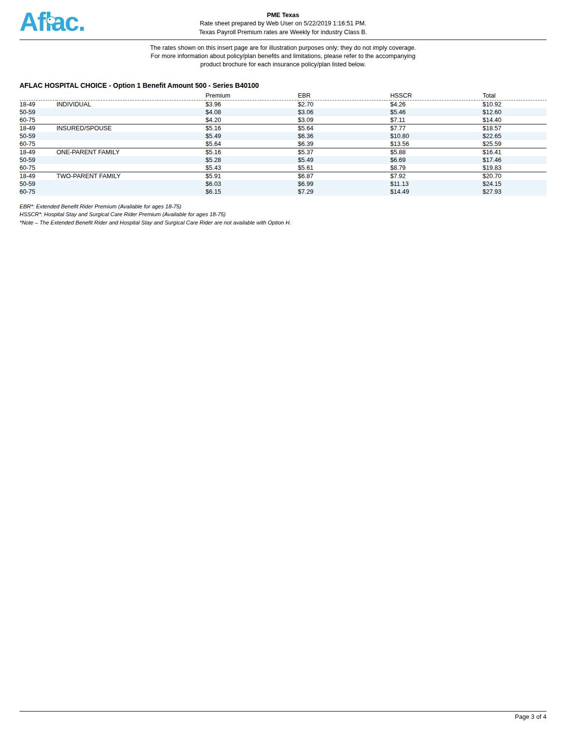Af lac.
PME Texas
Rate sheet prepared by Web User on 5/22/2019 1:16:51 PM.
Texas Payroll Premium rates are Weekly for industry Class B.
The rates shown on this insert page are for illustration purposes only; they do not imply coverage.
For more information about policy/plan benefits and limitations, please refer to the accompanying
product brochure for each insurance policy/plan listed below.
AFLAC HOSPITAL CHOICE - Option 1 Benefit Amount 500 - Series B40100
| | Premium | EBR | HSSCR | Total |
| --- | --- | --- | --- | --- |
| 18-49 | INDIVIDUAL | $3.96 | $2.70 | $4.26 | $10.92 |
| 50-59 | | $4.08 | $3.06 | $5.46 | $12.60 |
| 60-75 | | $4.20 | $3.09 | $7.11 | $14.40 |
| 18-49 | INSURED/SPOUSE | $5.16 | $5.64 | $7.77 | $18.57 |
| 50-59 | | $5.49 | $6.36 | $10.80 | $22.65 |
| 60-75 | | $5.64 | $6.39 | $13.56 | $25.59 |
| 18-49 | ONE-PARENT FAMILY | $5.16 | $5.37 | $5.88 | $16.41 |
| 50-59 | | $5.28 | $5.49 | $6.69 | $17.46 |
| 60-75 | | $5.43 | $5.61 | $8.79 | $19.83 |
| 18-49 | TWO-PARENT FAMILY | $5.91 | $6.87 | $7.92 | $20.70 |
| 50-59 | | $6.03 | $6.99 | $11.13 | $24.15 |
| 60-75 | | $6.15 | $7.29 | $14.49 | $27.93 |
EBR*: Extended Benefit Rider Premium (Available for ages 18-75)
HSSCR*: Hospital Stay and Surgical Care Rider Premium (Available for ages 18-75)
*Note – The Extended Benefit Rider and Hospital Stay and Surgical Care Rider are not available with Option H.
Page 3 of 4